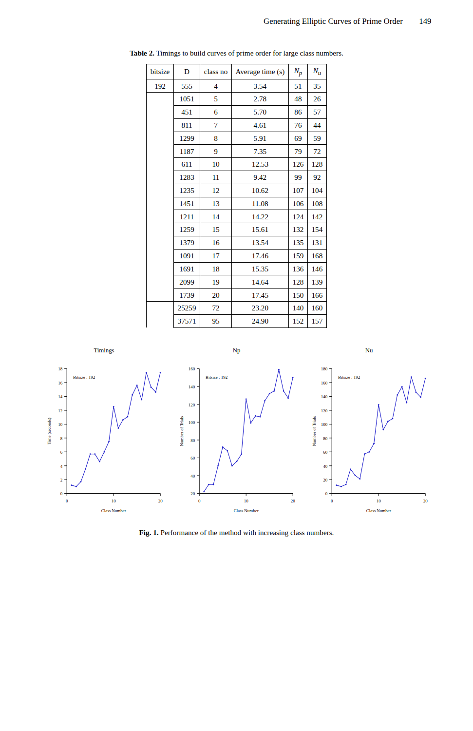Generating Elliptic Curves of Prime Order 149
Table 2. Timings to build curves of prime order for large class numbers.
| bitsize | D | class no | Average time (s) | N p | N u |
| --- | --- | --- | --- | --- | --- |
| 192 | 555 | 4 | 3.54 | 51 | 35 |
| | 1051 | 5 | 2.78 | 48 | 26 |
| | 451 | 6 | 5.70 | 86 | 57 |
| | 811 | 7 | 4.61 | 76 | 44 |
| | 1299 | 8 | 5.91 | 69 | 59 |
| | 1187 | 9 | 7.35 | 79 | 72 |
| | 611 | 10 | 12.53 | 126 | 128 |
| | 1283 | 11 | 9.42 | 99 | 92 |
| | 1235 | 12 | 10.62 | 107 | 104 |
| | 1451 | 13 | 11.08 | 106 | 108 |
| | 1211 | 14 | 14.22 | 124 | 142 |
| | 1259 | 15 | 15.61 | 132 | 154 |
| | 1379 | 16 | 13.54 | 135 | 131 |
| | 1091 | 17 | 17.46 | 159 | 168 |
| | 1691 | 18 | 15.35 | 136 | 146 |
| | 2099 | 19 | 14.64 | 128 | 139 |
| | 1739 | 20 | 17.45 | 150 | 166 |
| | 25259 | 72 | 23.20 | 140 | 160 |
| | 37571 | 95 | 24.90 | 152 | 157 |
Timings
0 2 4 6 8 10 12 14 16 18 0 10 20 Class Number Time (seconds) Bitsize : 192
Np
20 40 60 80 100 120 140 160 0 10 20 Class Number Number of Trials Bitsize : 192
Nu
0 20 40 60 80 100 120 140 160 180 0 10 20 Class Number Number of Trials Bitsize : 192
Fig. 1. Performance of the method with increasing class numbers.